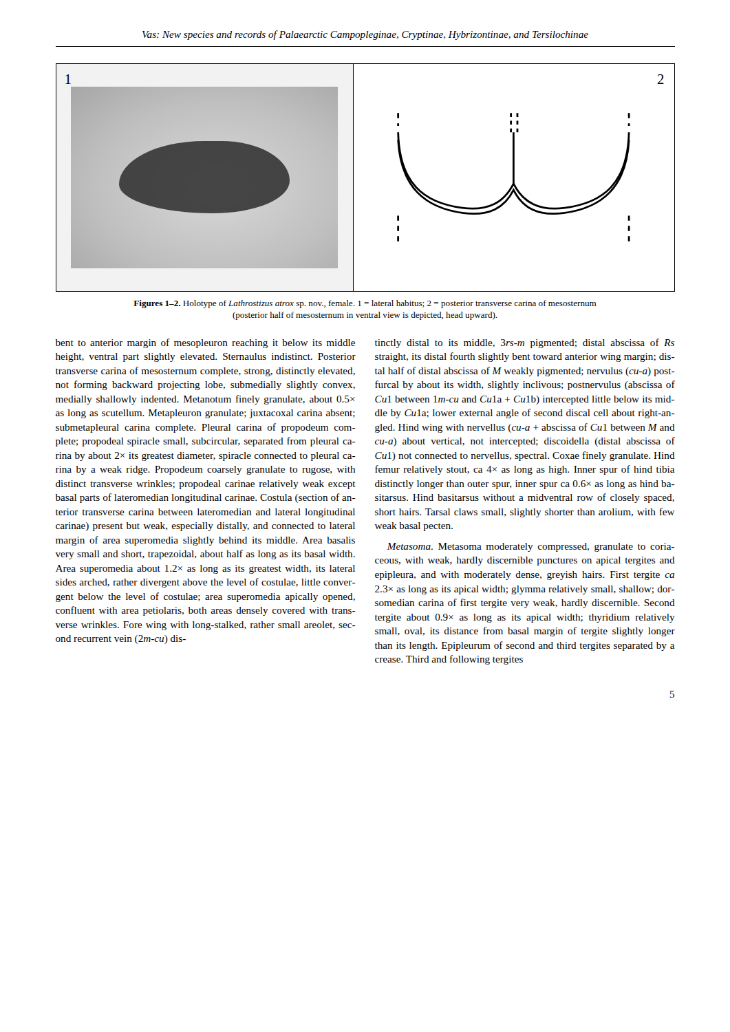Vas: New species and records of Palaearctic Campopleginae, Cryptinae, Hybrizontinae, and Tersilochinae
1
2
Figures 1–2. Holotype of Lathrostizus atrox sp. nov., female. 1 = lateral habitus; 2 = posterior transverse carina of mesosternum
(posterior half of mesosternum in ventral view is depicted, head upward).
bent to anterior margin of mesopleuron reaching it below its middle height, ventral part slightly elevated. Sternaulus indistinct. Posterior transverse carina of mesosternum complete, strong, distinctly elevated, not forming backward projecting lobe, submedially slightly convex, medially shallowly indented. Metanotum finely granulate, about 0.5× as long as scutellum. Metapleuron granulate; juxtacoxal carina absent; submetapleural carina complete. Pleural carina of propodeum complete; propodeal spiracle small, subcircular, separated from pleural carina by about 2× its greatest diameter, spiracle connected to pleural carina by a weak ridge. Propodeum coarsely granulate to rugose, with distinct transverse wrinkles; propodeal carinae relatively weak except basal parts of lateromedian longitudinal carinae. Costula (section of anterior transverse carina between lateromedian and lateral longitudinal carinae) present but weak, especially distally, and connected to lateral margin of area superomedia slightly behind its middle. Area basalis very small and short, trapezoidal, about half as long as its basal width. Area superomedia about 1.2× as long as its greatest width, its lateral sides arched, rather divergent above the level of costulae, little convergent below the level of costulae; area superomedia apically opened, confluent with area petiolaris, both areas densely covered with transverse wrinkles. Fore wing with long-stalked, rather small areolet, second recurrent vein (2m-cu) dis-
tinctly distal to its middle, 3rs-m pigmented; distal abscissa of Rs straight, its distal fourth slightly bent toward anterior wing margin; distal half of distal abscissa of M weakly pigmented; nervulus (cu-a) postfurcal by about its width, slightly inclivous; postnervulus (abscissa of Cu1 between 1m-cu and Cu1a + Cu1b) intercepted little below its middle by Cu1a; lower external angle of second discal cell about right-angled. Hind wing with nervellus (cu-a + abscissa of Cu1 between M and cu-a) about vertical, not intercepted; discoidella (distal abscissa of Cu1) not connected to nervellus, spectral. Coxae finely granulate. Hind femur relatively stout, ca 4× as long as high. Inner spur of hind tibia distinctly longer than outer spur, inner spur ca 0.6× as long as hind basitarsus. Hind basitarsus without a midventral row of closely spaced, short hairs. Tarsal claws small, slightly shorter than arolium, with few weak basal pecten.
Metasoma. Metasoma moderately compressed, granulate to coriaceous, with weak, hardly discernible punctures on apical tergites and epipleura, and with moderately dense, greyish hairs. First tergite ca 2.3× as long as its apical width; glymma relatively small, shallow; dorsomedian carina of first tergite very weak, hardly discernible. Second tergite about 0.9× as long as its apical width; thyridium relatively small, oval, its distance from basal margin of tergite slightly longer than its length. Epipleurum of second and third tergites separated by a crease. Third and following tergites
5